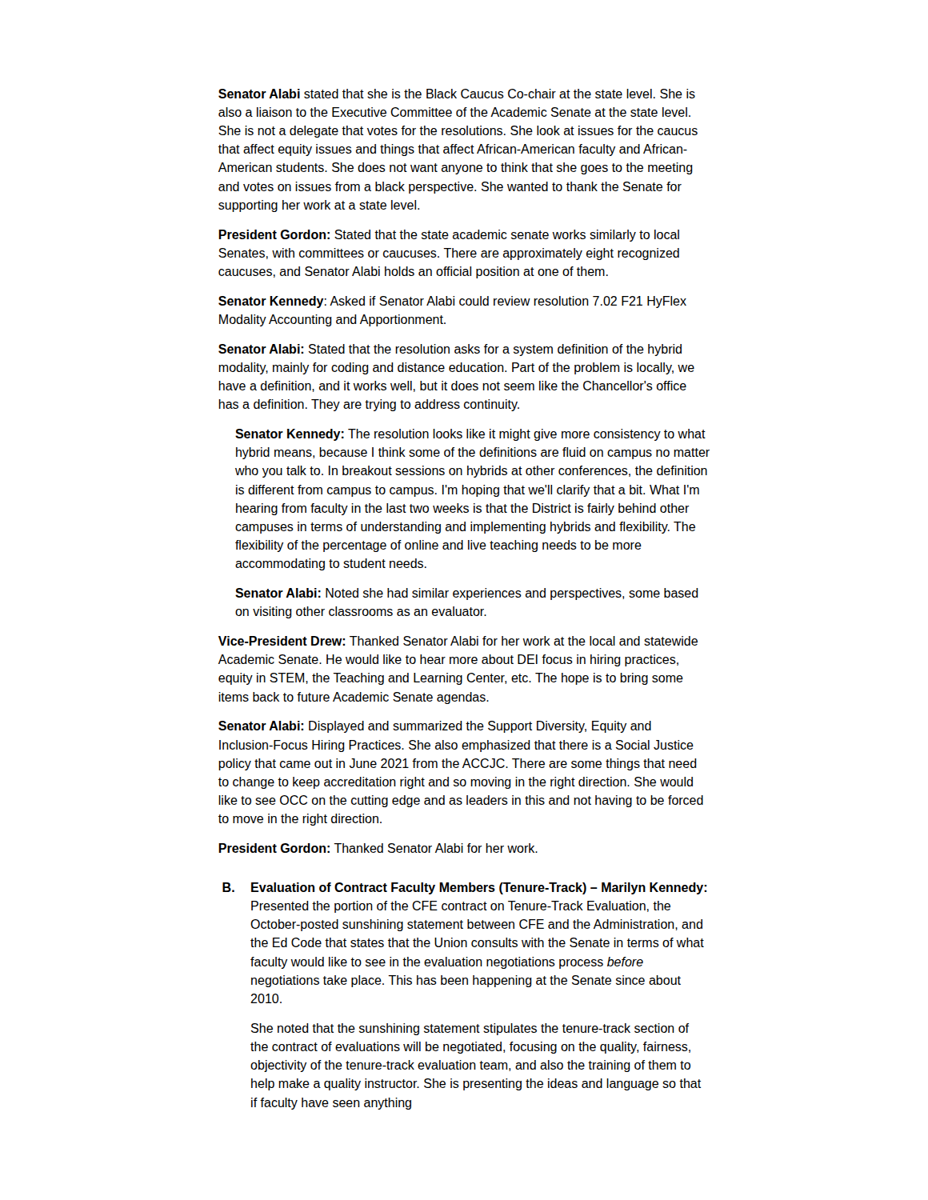Senator Alabi stated that she is the Black Caucus Co-chair at the state level. She is also a liaison to the Executive Committee of the Academic Senate at the state level. She is not a delegate that votes for the resolutions. She look at issues for the caucus that affect equity issues and things that affect African-American faculty and African-American students. She does not want anyone to think that she goes to the meeting and votes on issues from a black perspective. She wanted to thank the Senate for supporting her work at a state level.
President Gordon: Stated that the state academic senate works similarly to local Senates, with committees or caucuses. There are approximately eight recognized caucuses, and Senator Alabi holds an official position at one of them.
Senator Kennedy: Asked if Senator Alabi could review resolution 7.02 F21 HyFlex Modality Accounting and Apportionment.
Senator Alabi: Stated that the resolution asks for a system definition of the hybrid modality, mainly for coding and distance education. Part of the problem is locally, we have a definition, and it works well, but it does not seem like the Chancellor's office has a definition. They are trying to address continuity.
Senator Kennedy: The resolution looks like it might give more consistency to what hybrid means, because I think some of the definitions are fluid on campus no matter who you talk to. In breakout sessions on hybrids at other conferences, the definition is different from campus to campus. I'm hoping that we'll clarify that a bit. What I'm hearing from faculty in the last two weeks is that the District is fairly behind other campuses in terms of understanding and implementing hybrids and flexibility. The flexibility of the percentage of online and live teaching needs to be more accommodating to student needs.
Senator Alabi: Noted she had similar experiences and perspectives, some based on visiting other classrooms as an evaluator.
Vice-President Drew: Thanked Senator Alabi for her work at the local and statewide Academic Senate. He would like to hear more about DEI focus in hiring practices, equity in STEM, the Teaching and Learning Center, etc. The hope is to bring some items back to future Academic Senate agendas.
Senator Alabi: Displayed and summarized the Support Diversity, Equity and Inclusion-Focus Hiring Practices. She also emphasized that there is a Social Justice policy that came out in June 2021 from the ACCJC. There are some things that need to change to keep accreditation right and so moving in the right direction. She would like to see OCC on the cutting edge and as leaders in this and not having to be forced to move in the right direction.
President Gordon: Thanked Senator Alabi for her work.
B.
Evaluation of Contract Faculty Members (Tenure-Track) – Marilyn Kennedy: Presented the portion of the CFE contract on Tenure-Track Evaluation, the October-posted sunshining statement between CFE and the Administration, and the Ed Code that states that the Union consults with the Senate in terms of what faculty would like to see in the evaluation negotiations process before negotiations take place. This has been happening at the Senate since about 2010.
She noted that the sunshining statement stipulates the tenure-track section of the contract of evaluations will be negotiated, focusing on the quality, fairness, objectivity of the tenure-track evaluation team, and also the training of them to help make a quality instructor. She is presenting the ideas and language so that if faculty have seen anything